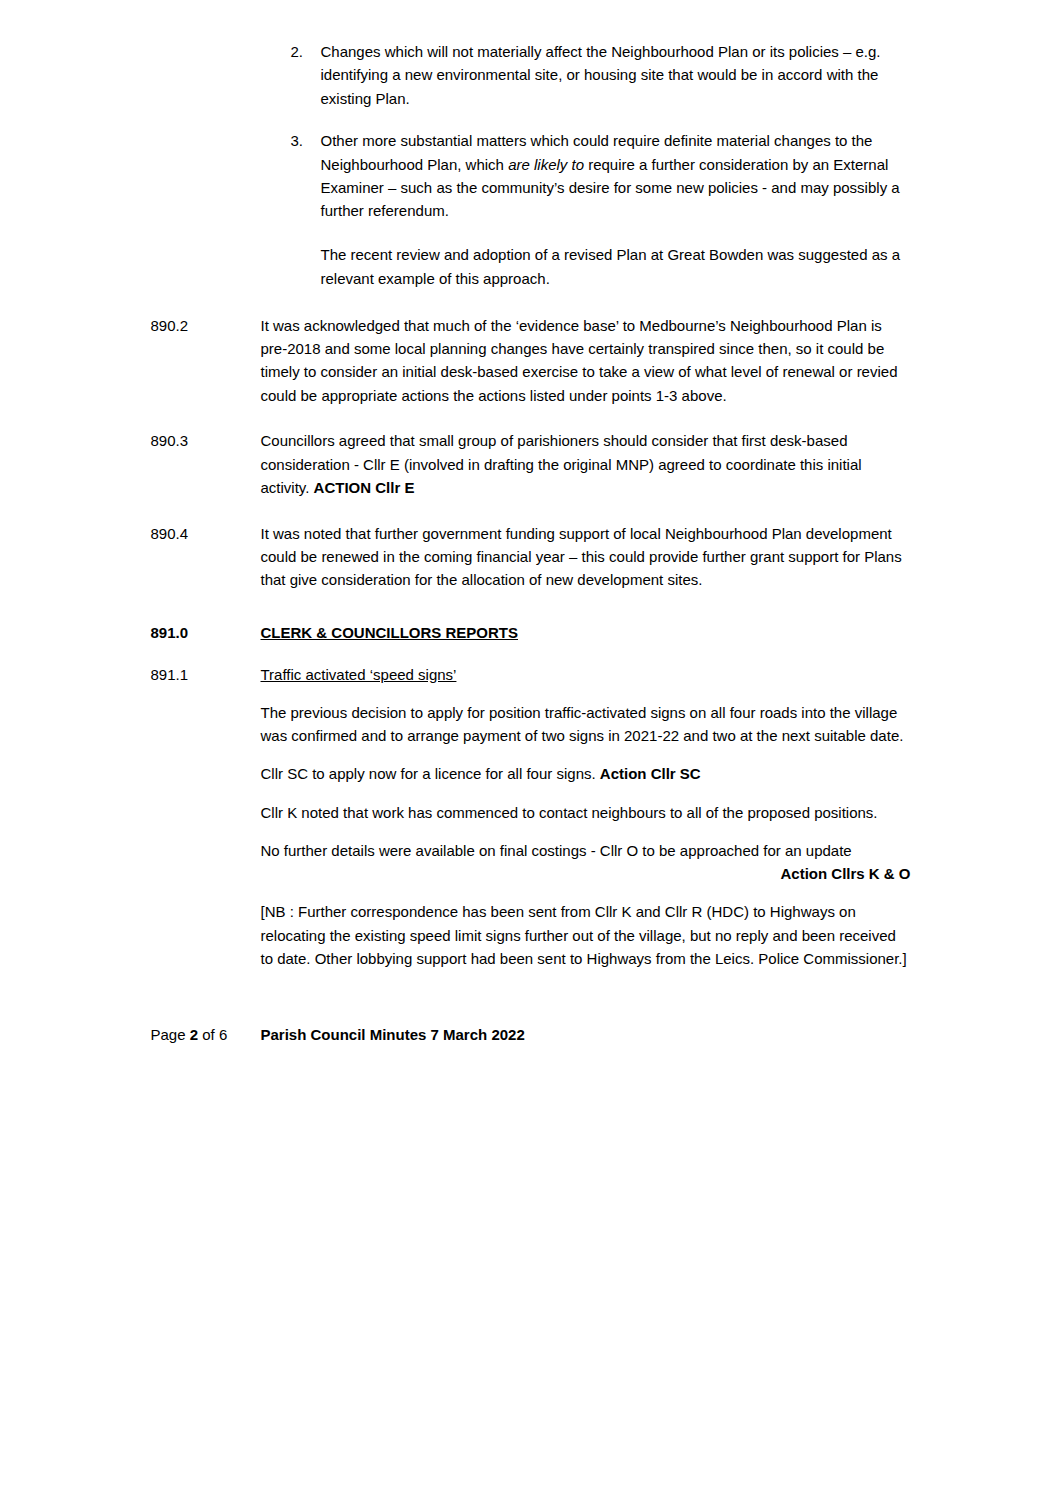2. Changes which will not materially affect the Neighbourhood Plan or its policies – e.g. identifying a new environmental site, or housing site that would be in accord with the existing Plan.
3. Other more substantial matters which could require definite material changes to the Neighbourhood Plan, which are likely to require a further consideration by an External Examiner – such as the community’s desire for some new policies - and may possibly a further referendum.
The recent review and adoption of a revised Plan at Great Bowden was suggested as a relevant example of this approach.
890.2
It was acknowledged that much of the ‘evidence base’ to Medbourne’s Neighbourhood Plan is pre-2018 and some local planning changes have certainly transpired since then, so it could be timely to consider an initial desk-based exercise to take a view of what level of renewal or revied could be appropriate actions the actions listed under points 1-3 above.
890.3
Councillors agreed that small group of parishioners should consider that first desk-based consideration - Cllr E (involved in drafting the original MNP) agreed to coordinate this initial activity. ACTION Cllr E
890.4
It was noted that further government funding support of local Neighbourhood Plan development could be renewed in the coming financial year – this could provide further grant support for Plans that give consideration for the allocation of new development sites.
891.0
CLERK & COUNCILLORS REPORTS
891.1
Traffic activated ‘speed signs’
The previous decision to apply for position traffic-activated signs on all four roads into the village was confirmed and to arrange payment of two signs in 2021-22 and two at the next suitable date.
Cllr SC to apply now for a licence for all four signs. Action Cllr SC
Cllr K noted that work has commenced to contact neighbours to all of the proposed positions.
No further details were available on final costings - Cllr O to be approached for an update Action Cllrs K & O
[NB : Further correspondence has been sent from Cllr K and Cllr R (HDC) to Highways on relocating the existing speed limit signs further out of the village, but no reply and been received to date. Other lobbying support had been sent to Highways from the Leics. Police Commissioner.]
Page 2 of 6
Parish Council Minutes 7 March 2022